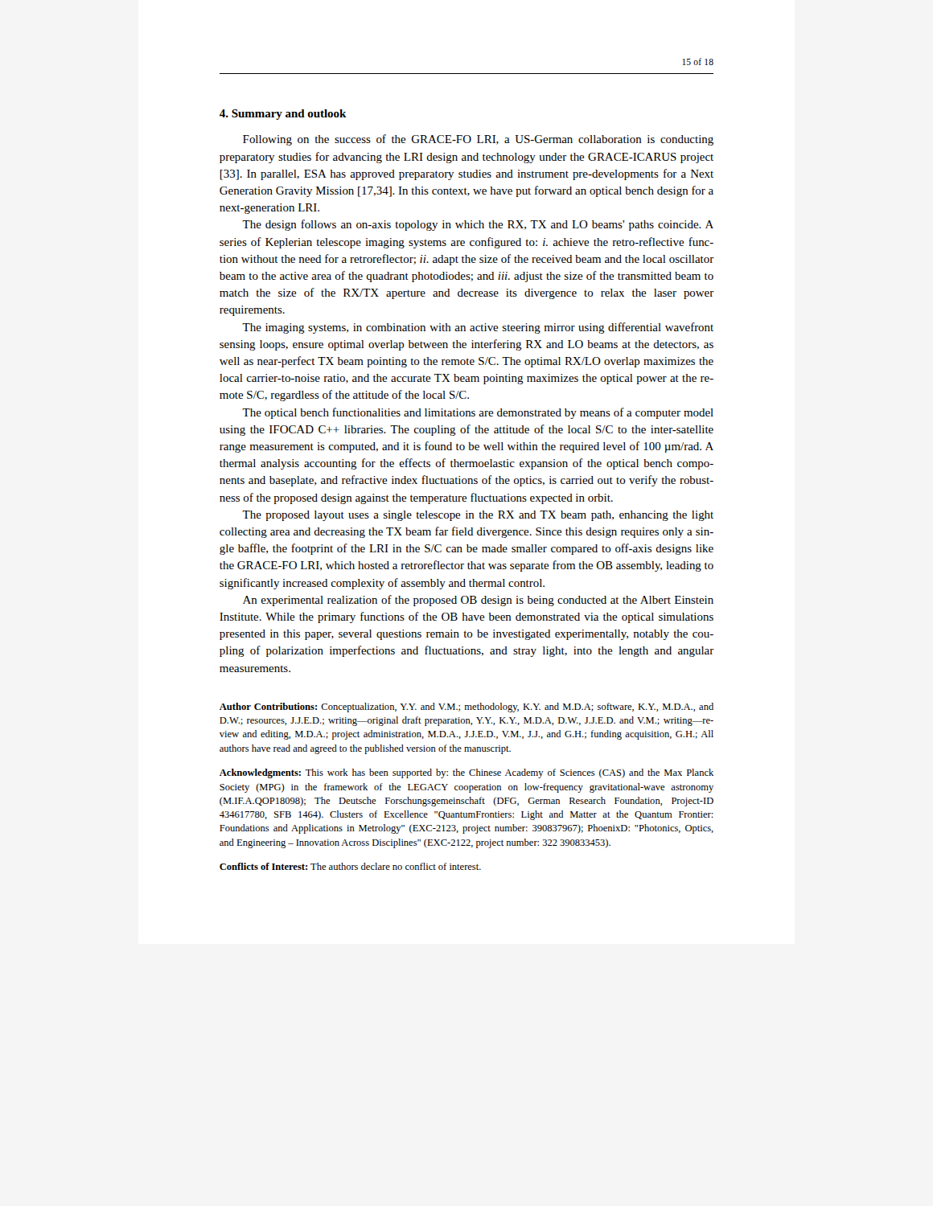15 of 18
4. Summary and outlook
Following on the success of the GRACE-FO LRI, a US-German collaboration is conducting preparatory studies for advancing the LRI design and technology under the GRACE-ICARUS project [33]. In parallel, ESA has approved preparatory studies and instrument pre-developments for a Next Generation Gravity Mission [17,34]. In this context, we have put forward an optical bench design for a next-generation LRI.
The design follows an on-axis topology in which the RX, TX and LO beams' paths coincide. A series of Keplerian telescope imaging systems are configured to: i. achieve the retro-reflective function without the need for a retroreflector; ii. adapt the size of the received beam and the local oscillator beam to the active area of the quadrant photodiodes; and iii. adjust the size of the transmitted beam to match the size of the RX/TX aperture and decrease its divergence to relax the laser power requirements.
The imaging systems, in combination with an active steering mirror using differential wavefront sensing loops, ensure optimal overlap between the interfering RX and LO beams at the detectors, as well as near-perfect TX beam pointing to the remote S/C. The optimal RX/LO overlap maximizes the local carrier-to-noise ratio, and the accurate TX beam pointing maximizes the optical power at the remote S/C, regardless of the attitude of the local S/C.
The optical bench functionalities and limitations are demonstrated by means of a computer model using the IFOCAD C++ libraries. The coupling of the attitude of the local S/C to the inter-satellite range measurement is computed, and it is found to be well within the required level of 100 µm/rad. A thermal analysis accounting for the effects of thermoelastic expansion of the optical bench components and baseplate, and refractive index fluctuations of the optics, is carried out to verify the robustness of the proposed design against the temperature fluctuations expected in orbit.
The proposed layout uses a single telescope in the RX and TX beam path, enhancing the light collecting area and decreasing the TX beam far field divergence. Since this design requires only a single baffle, the footprint of the LRI in the S/C can be made smaller compared to off-axis designs like the GRACE-FO LRI, which hosted a retroreflector that was separate from the OB assembly, leading to significantly increased complexity of assembly and thermal control.
An experimental realization of the proposed OB design is being conducted at the Albert Einstein Institute. While the primary functions of the OB have been demonstrated via the optical simulations presented in this paper, several questions remain to be investigated experimentally, notably the coupling of polarization imperfections and fluctuations, and stray light, into the length and angular measurements.
Author Contributions: Conceptualization, Y.Y. and V.M.; methodology, K.Y. and M.D.A; software, K.Y., M.D.A., and D.W.; resources, J.J.E.D.; writing—original draft preparation, Y.Y., K.Y., M.D.A, D.W., J.J.E.D. and V.M.; writing—review and editing, M.D.A.; project administration, M.D.A., J.J.E.D., V.M., J.J., and G.H.; funding acquisition, G.H.; All authors have read and agreed to the published version of the manuscript.
Acknowledgments: This work has been supported by: the Chinese Academy of Sciences (CAS) and the Max Planck Society (MPG) in the framework of the LEGACY cooperation on low-frequency gravitational-wave astronomy (M.IF.A.QOP18098); The Deutsche Forschungsgemeinschaft (DFG, German Research Foundation, Project-ID 434617780, SFB 1464). Clusters of Excellence "QuantumFrontiers: Light and Matter at the Quantum Frontier: Foundations and Applications in Metrology" (EXC-2123, project number: 390837967); PhoenixD: "Photonics, Optics, and Engineering – Innovation Across Disciplines" (EXC-2122, project number: 322 390833453).
Conflicts of Interest: The authors declare no conflict of interest.